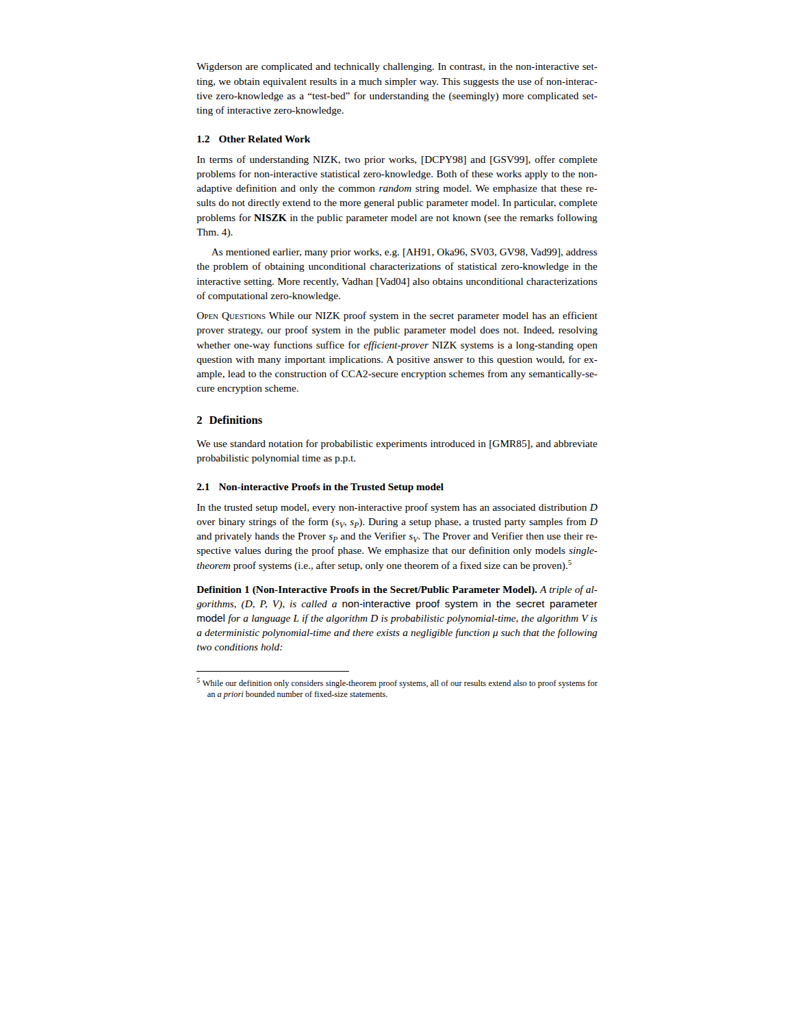Wigderson are complicated and technically challenging. In contrast, in the non-interactive setting, we obtain equivalent results in a much simpler way. This suggests the use of non-interactive zero-knowledge as a “test-bed” for understanding the (seemingly) more complicated setting of interactive zero-knowledge.
1.2 Other Related Work
In terms of understanding NIZK, two prior works, [DCPY98] and [GSV99], offer complete problems for non-interactive statistical zero-knowledge. Both of these works apply to the non-adaptive definition and only the common random string model. We emphasize that these results do not directly extend to the more general public parameter model. In particular, complete problems for NISZK in the public parameter model are not known (see the remarks following Thm. 4).
As mentioned earlier, many prior works, e.g. [AH91, Oka96, SV03, GV98, Vad99], address the problem of obtaining unconditional characterizations of statistical zero-knowledge in the interactive setting. More recently, Vadhan [Vad04] also obtains unconditional characterizations of computational zero-knowledge.
Open Questions While our NIZK proof system in the secret parameter model has an efficient prover strategy, our proof system in the public parameter model does not. Indeed, resolving whether one-way functions suffice for efficient-prover NIZK systems is a long-standing open question with many important implications. A positive answer to this question would, for example, lead to the construction of CCA2-secure encryption schemes from any semantically-secure encryption scheme.
2 Definitions
We use standard notation for probabilistic experiments introduced in [GMR85], and abbreviate probabilistic polynomial time as p.p.t.
2.1 Non-interactive Proofs in the Trusted Setup model
In the trusted setup model, every non-interactive proof system has an associated distribution D over binary strings of the form (sV, sP). During a setup phase, a trusted party samples from D and privately hands the Prover sP and the Verifier sV. The Prover and Verifier then use their respective values during the proof phase. We emphasize that our definition only models single-theorem proof systems (i.e., after setup, only one theorem of a fixed size can be proven).5
Definition 1 (Non-Interactive Proofs in the Secret/Public Parameter Model). A triple of algorithms, (D, P, V), is called a non-interactive proof system in the secret parameter model for a language L if the algorithm D is probabilistic polynomial-time, the algorithm V is a deterministic polynomial-time and there exists a negligible function μ such that the following two conditions hold:
5 While our definition only considers single-theorem proof systems, all of our results extend also to proof systems for an a priori bounded number of fixed-size statements.